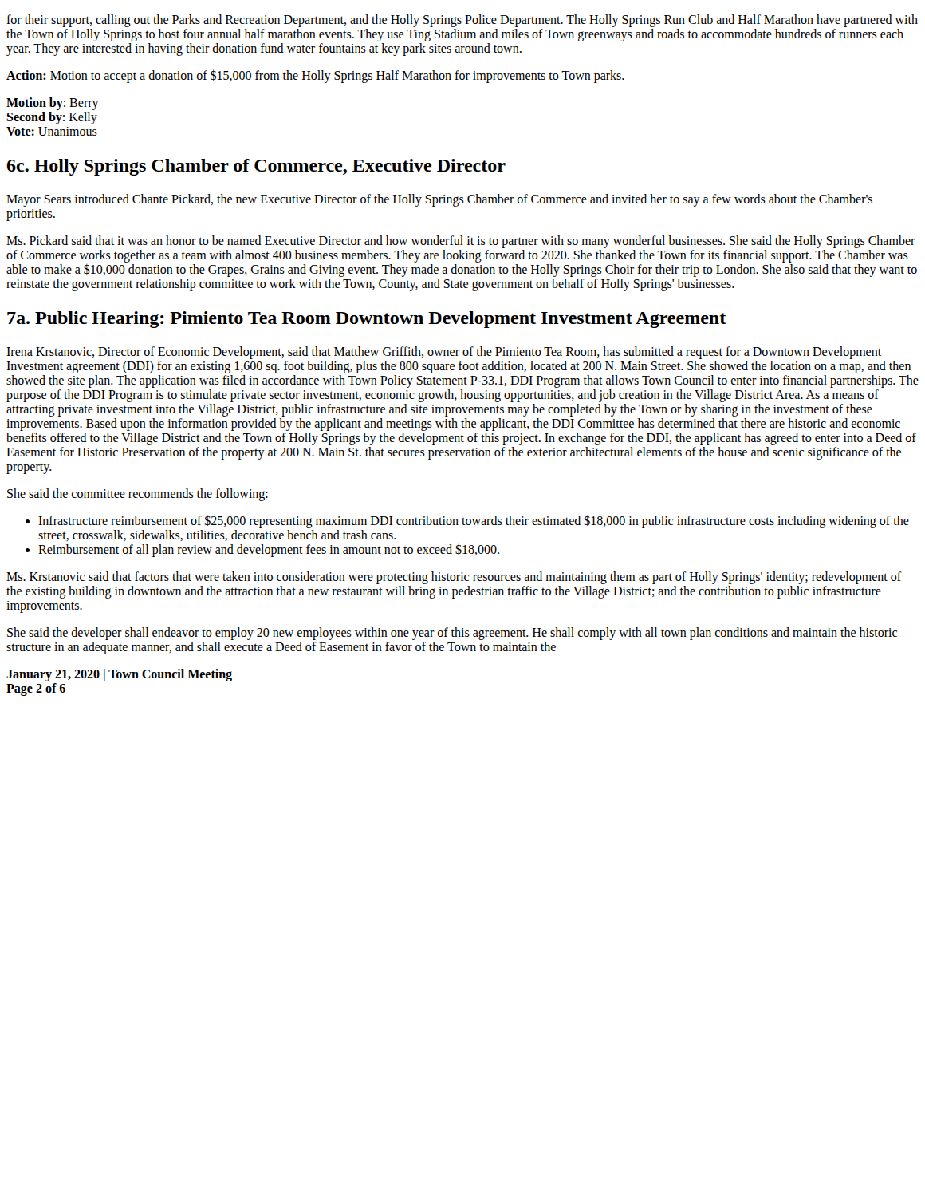for their support, calling out the Parks and Recreation Department, and the Holly Springs Police Department. The Holly Springs Run Club and Half Marathon have partnered with the Town of Holly Springs to host four annual half marathon events. They use Ting Stadium and miles of Town greenways and roads to accommodate hundreds of runners each year. They are interested in having their donation fund water fountains at key park sites around town.
Action: Motion to accept a donation of $15,000 from the Holly Springs Half Marathon for improvements to Town parks.
Motion by: Berry
Second by: Kelly
Vote: Unanimous
6c. Holly Springs Chamber of Commerce, Executive Director
Mayor Sears introduced Chante Pickard, the new Executive Director of the Holly Springs Chamber of Commerce and invited her to say a few words about the Chamber's priorities.
Ms. Pickard said that it was an honor to be named Executive Director and how wonderful it is to partner with so many wonderful businesses. She said the Holly Springs Chamber of Commerce works together as a team with almost 400 business members. They are looking forward to 2020. She thanked the Town for its financial support. The Chamber was able to make a $10,000 donation to the Grapes, Grains and Giving event. They made a donation to the Holly Springs Choir for their trip to London. She also said that they want to reinstate the government relationship committee to work with the Town, County, and State government on behalf of Holly Springs' businesses.
7a. Public Hearing: Pimiento Tea Room Downtown Development Investment Agreement
Irena Krstanovic, Director of Economic Development, said that Matthew Griffith, owner of the Pimiento Tea Room, has submitted a request for a Downtown Development Investment agreement (DDI) for an existing 1,600 sq. foot building, plus the 800 square foot addition, located at 200 N. Main Street. She showed the location on a map, and then showed the site plan. The application was filed in accordance with Town Policy Statement P-33.1, DDI Program that allows Town Council to enter into financial partnerships. The purpose of the DDI Program is to stimulate private sector investment, economic growth, housing opportunities, and job creation in the Village District Area. As a means of attracting private investment into the Village District, public infrastructure and site improvements may be completed by the Town or by sharing in the investment of these improvements. Based upon the information provided by the applicant and meetings with the applicant, the DDI Committee has determined that there are historic and economic benefits offered to the Village District and the Town of Holly Springs by the development of this project. In exchange for the DDI, the applicant has agreed to enter into a Deed of Easement for Historic Preservation of the property at 200 N. Main St. that secures preservation of the exterior architectural elements of the house and scenic significance of the property.
She said the committee recommends the following:
Infrastructure reimbursement of $25,000 representing maximum DDI contribution towards their estimated $18,000 in public infrastructure costs including widening of the street, crosswalk, sidewalks, utilities, decorative bench and trash cans.
Reimbursement of all plan review and development fees in amount not to exceed $18,000.
Ms. Krstanovic said that factors that were taken into consideration were protecting historic resources and maintaining them as part of Holly Springs' identity; redevelopment of the existing building in downtown and the attraction that a new restaurant will bring in pedestrian traffic to the Village District; and the contribution to public infrastructure improvements.
She said the developer shall endeavor to employ 20 new employees within one year of this agreement. He shall comply with all town plan conditions and maintain the historic structure in an adequate manner, and shall execute a Deed of Easement in favor of the Town to maintain the
January 21, 2020 | Town Council Meeting
Page 2 of 6